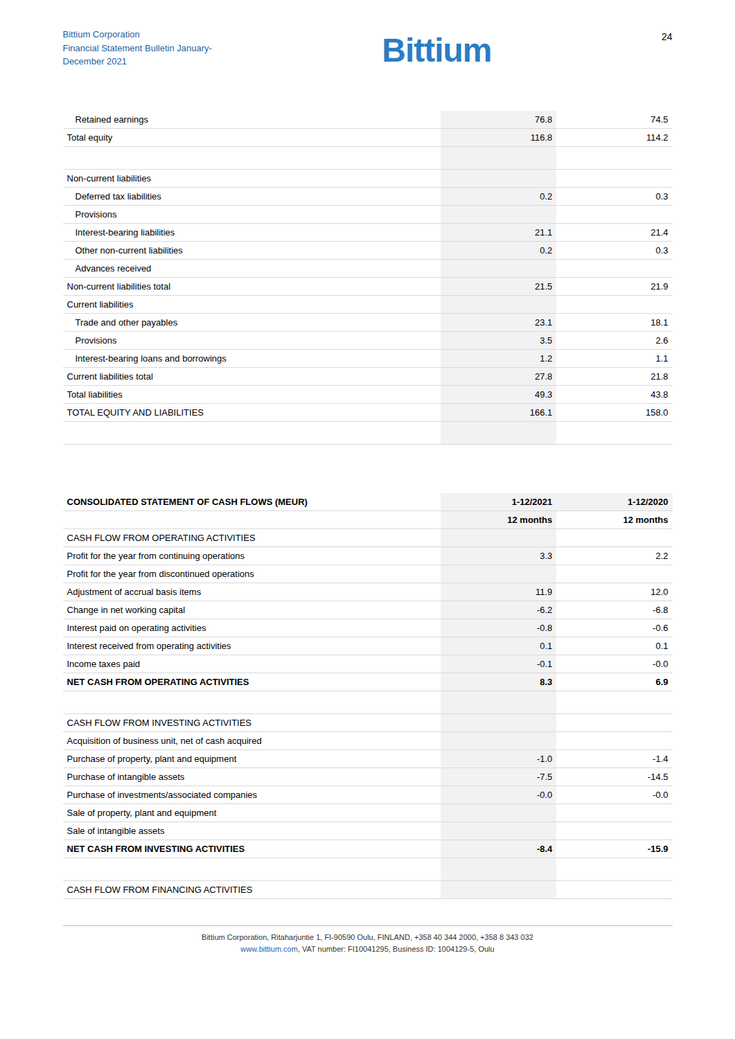Bittium Corporation
Financial Statement Bulletin January-
December 2021
Bittium
24
| Retained earnings | 76.8 | 74.5 |
| Total equity | 116.8 | 114.2 |
| Non-current liabilities | | |
| Deferred tax liabilities | 0.2 | 0.3 |
| Provisions | | |
| Interest-bearing liabilities | 21.1 | 21.4 |
| Other non-current liabilities | 0.2 | 0.3 |
| Advances received | | |
| Non-current liabilities total | 21.5 | 21.9 |
| Current liabilities | | |
| Trade and other payables | 23.1 | 18.1 |
| Provisions | 3.5 | 2.6 |
| Interest-bearing loans and borrowings | 1.2 | 1.1 |
| Current liabilities total | 27.8 | 21.8 |
| Total liabilities | 49.3 | 43.8 |
| TOTAL EQUITY AND LIABILITIES | 166.1 | 158.0 |
| CONSOLIDATED STATEMENT OF CASH FLOWS (MEUR) | 1-12/2021 | 1-12/2020 |
| | 12 months | 12 months |
| CASH FLOW FROM OPERATING ACTIVITIES | | |
| Profit for the year from continuing operations | 3.3 | 2.2 |
| Profit for the year from discontinued operations | | |
| Adjustment of accrual basis items | 11.9 | 12.0 |
| Change in net working capital | -6.2 | -6.8 |
| Interest paid on operating activities | -0.8 | -0.6 |
| Interest received from operating activities | 0.1 | 0.1 |
| Income taxes paid | -0.1 | -0.0 |
| NET CASH FROM OPERATING ACTIVITIES | 8.3 | 6.9 |
| CASH FLOW FROM INVESTING ACTIVITIES | | |
| Acquisition of business unit, net of cash acquired | | |
| Purchase of property, plant and equipment | -1.0 | -1.4 |
| Purchase of intangible assets | -7.5 | -14.5 |
| Purchase of investments/associated companies | -0.0 | -0.0 |
| Sale of property, plant and equipment | | |
| Sale of intangible assets | | |
| NET CASH FROM INVESTING ACTIVITIES | -8.4 | -15.9 |
| CASH FLOW FROM FINANCING ACTIVITIES | | |
Bittium Corporation, Ritaharjuntie 1, FI-90590 Oulu, FINLAND, +358 40 344 2000, +358 8 343 032
www.bittium.com, VAT number: FI10041295, Business ID: 1004129-5, Oulu